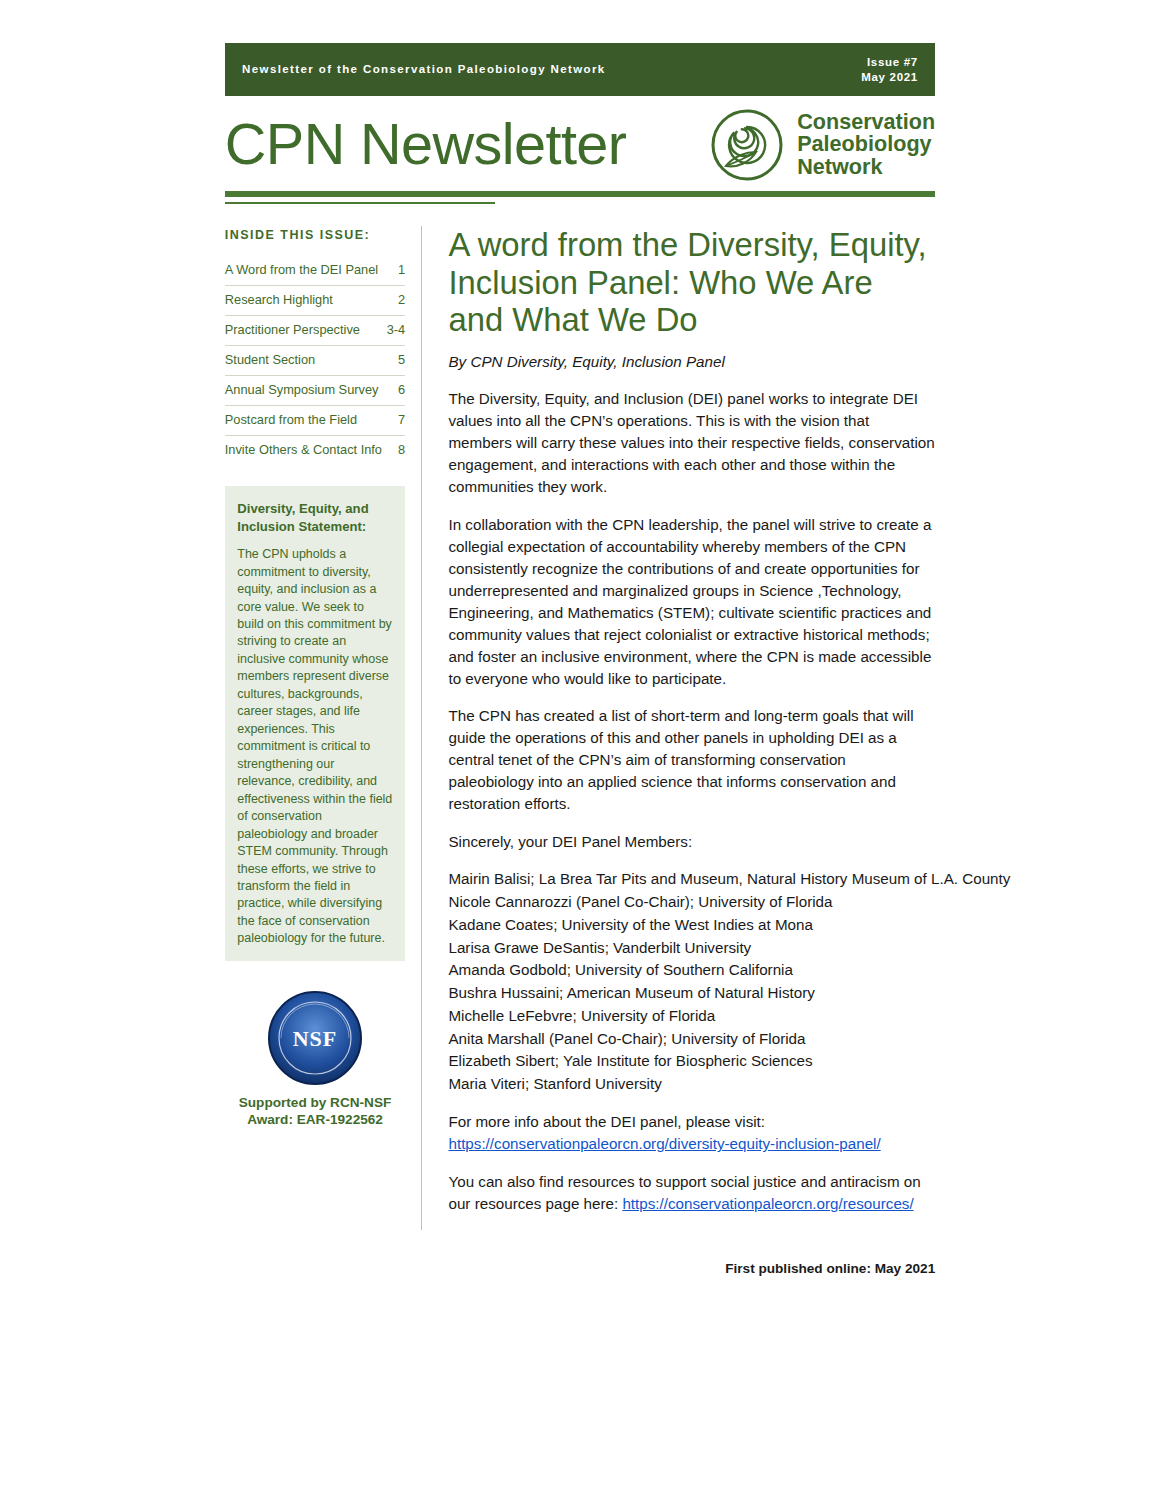Newsletter of the Conservation Paleobiology Network
Issue #7
May 2021
CPN Newsletter
Conservation
Paleobiology
Network
INSIDE THIS ISSUE:
A Word from the DEI Panel 1
Research Highlight 2
Practitioner Perspective 3-4
Student Section 5
Annual Symposium Survey 6
Postcard from the Field 7
Invite Others & Contact Info 8
Diversity, Equity, and Inclusion Statement:
The CPN upholds a commitment to diversity, equity, and inclusion as a core value. We seek to build on this commitment by striving to create an inclusive community whose members represent diverse cultures, backgrounds, career stages, and life experiences. This commitment is critical to strengthening our relevance, credibility, and effectiveness within the field of conservation paleobiology and broader STEM community. Through these efforts, we strive to transform the field in practice, while diversifying the face of conservation paleobiology for the future.
NSF
Supported by RCN-NSF
Award: EAR-1922562
A word from the Diversity, Equity, Inclusion Panel: Who We Are and What We Do
By CPN Diversity, Equity, Inclusion Panel
The Diversity, Equity, and Inclusion (DEI) panel works to integrate DEI values into all the CPN’s operations. This is with the vision that members will carry these values into their respective fields, conservation engagement, and interactions with each other and those within the communities they work.
In collaboration with the CPN leadership, the panel will strive to create a collegial expectation of accountability whereby members of the CPN consistently recognize the contributions of and create opportunities for underrepresented and marginalized groups in Science ,Technology, Engineering, and Mathematics (STEM); cultivate scientific practices and community values that reject colonialist or extractive historical methods; and foster an inclusive environment, where the CPN is made accessible to everyone who would like to participate.
The CPN has created a list of short-term and long-term goals that will guide the operations of this and other panels in upholding DEI as a central tenet of the CPN’s aim of transforming conservation paleobiology into an applied science that informs conservation and restoration efforts.
Sincerely, your DEI Panel Members:
Mairin Balisi; La Brea Tar Pits and Museum, Natural History Museum of L.A. County
Nicole Cannarozzi (Panel Co-Chair); University of Florida
Kadane Coates; University of the West Indies at Mona
Larisa Grawe DeSantis; Vanderbilt University
Amanda Godbold; University of Southern California
Bushra Hussaini; American Museum of Natural History
Michelle LeFebvre; University of Florida
Anita Marshall (Panel Co-Chair); University of Florida
Elizabeth Sibert; Yale Institute for Biospheric Sciences
Maria Viteri; Stanford University
For more info about the DEI panel, please visit:
https://conservationpaleorcn.org/diversity-equity-inclusion-panel/
You can also find resources to support social justice and antiracism on our resources page here: https://conservationpaleorcn.org/resources/
First published online: May 2021